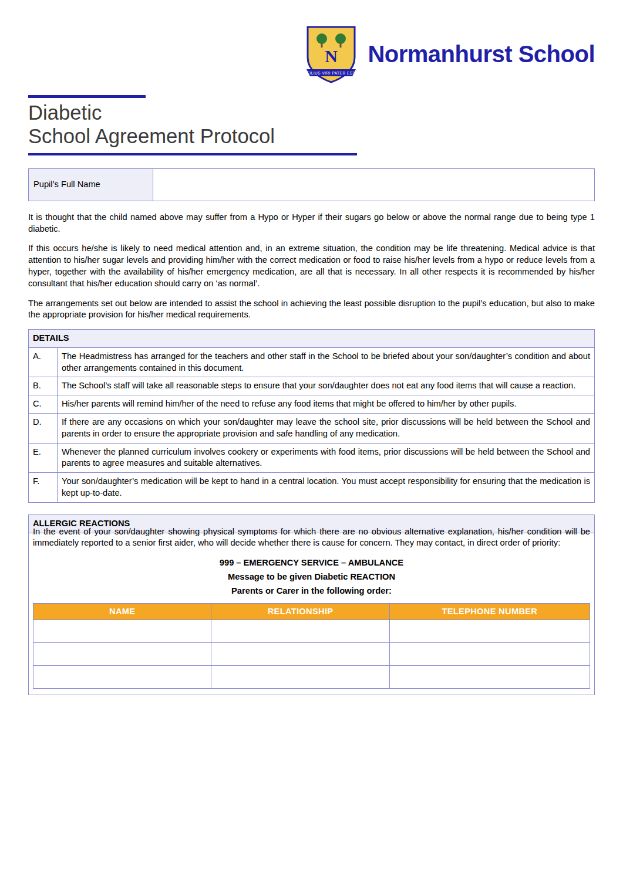N FILIUS VIRI PATER EST
Normanhurst School
Diabetic
School Agreement Protocol
| Pupil’s Full Name | |
It is thought that the child named above may suffer from a Hypo or Hyper if their sugars go below or above the normal range due to being type 1 diabetic.
If this occurs he/she is likely to need medical attention and, in an extreme situation, the condition may be life threatening. Medical advice is that attention to his/her sugar levels and providing him/her with the correct medication or food to raise his/her levels from a hypo or reduce levels from a hyper, together with the availability of his/her emergency medication, are all that is necessary. In all other respects it is recommended by his/her consultant that his/her education should carry on ‘as normal’.
The arrangements set out below are intended to assist the school in achieving the least possible disruption to the pupil’s education, but also to make the appropriate provision for his/her medical requirements.
| DETAILS |
| A. | The Headmistress has arranged for the teachers and other staff in the School to be briefed about your son/daughter’s condition and about other arrangements contained in this document. |
| B. | The School’s staff will take all reasonable steps to ensure that your son/daughter does not eat any food items that will cause a reaction. |
| C. | His/her parents will remind him/her of the need to refuse any food items that might be offered to him/her by other pupils. |
| D. | If there are any occasions on which your son/daughter may leave the school site, prior discussions will be held between the School and parents in order to ensure the appropriate provision and safe handling of any medication. |
| E. | Whenever the planned curriculum involves cookery or experiments with food items, prior discussions will be held between the School and parents to agree measures and suitable alternatives. |
| F. | Your son/daughter’s medication will be kept to hand in a central location. You must accept responsibility for ensuring that the medication is kept up-to-date. |
ALLERGIC REACTIONS
In the event of your son/daughter showing physical symptoms for which there are no obvious alternative explanation, his/her condition will be immediately reported to a senior first aider, who will decide whether there is cause for concern. They may contact, in direct order of priority:
999 – EMERGENCY SERVICE – AMBULANCE
Message to be given Diabetic REACTION
Parents or Carer in the following order:
| NAME | RELATIONSHIP | TELEPHONE NUMBER |
| --- | --- | --- |